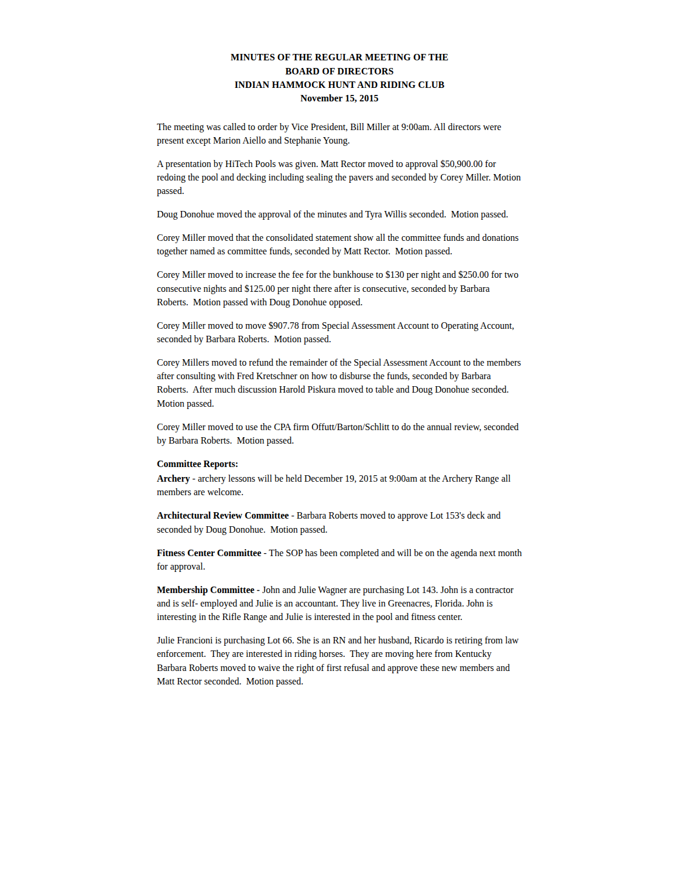MINUTES OF THE REGULAR MEETING OF THE BOARD OF DIRECTORS INDIAN HAMMOCK HUNT AND RIDING CLUB November 15, 2015
The meeting was called to order by Vice President, Bill Miller at 9:00am. All directors were present except Marion Aiello and Stephanie Young.
A presentation by HiTech Pools was given. Matt Rector moved to approval $50,900.00 for redoing the pool and decking including sealing the pavers and seconded by Corey Miller. Motion passed.
Doug Donohue moved the approval of the minutes and Tyra Willis seconded. Motion passed.
Corey Miller moved that the consolidated statement show all the committee funds and donations together named as committee funds, seconded by Matt Rector. Motion passed.
Corey Miller moved to increase the fee for the bunkhouse to $130 per night and $250.00 for two consecutive nights and $125.00 per night there after is consecutive, seconded by Barbara Roberts. Motion passed with Doug Donohue opposed.
Corey Miller moved to move $907.78 from Special Assessment Account to Operating Account, seconded by Barbara Roberts. Motion passed.
Corey Millers moved to refund the remainder of the Special Assessment Account to the members after consulting with Fred Kretschner on how to disburse the funds, seconded by Barbara Roberts. After much discussion Harold Piskura moved to table and Doug Donohue seconded. Motion passed.
Corey Miller moved to use the CPA firm Offutt/Barton/Schlitt to do the annual review, seconded by Barbara Roberts. Motion passed.
Committee Reports:
Archery - archery lessons will be held December 19, 2015 at 9:00am at the Archery Range all members are welcome.
Architectural Review Committee - Barbara Roberts moved to approve Lot 153's deck and seconded by Doug Donohue. Motion passed.
Fitness Center Committee - The SOP has been completed and will be on the agenda next month for approval.
Membership Committee - John and Julie Wagner are purchasing Lot 143. John is a contractor and is self- employed and Julie is an accountant. They live in Greenacres, Florida. John is interesting in the Rifle Range and Julie is interested in the pool and fitness center.
Julie Francioni is purchasing Lot 66. She is an RN and her husband, Ricardo is retiring from law enforcement. They are interested in riding horses. They are moving here from Kentucky Barbara Roberts moved to waive the right of first refusal and approve these new members and Matt Rector seconded. Motion passed.